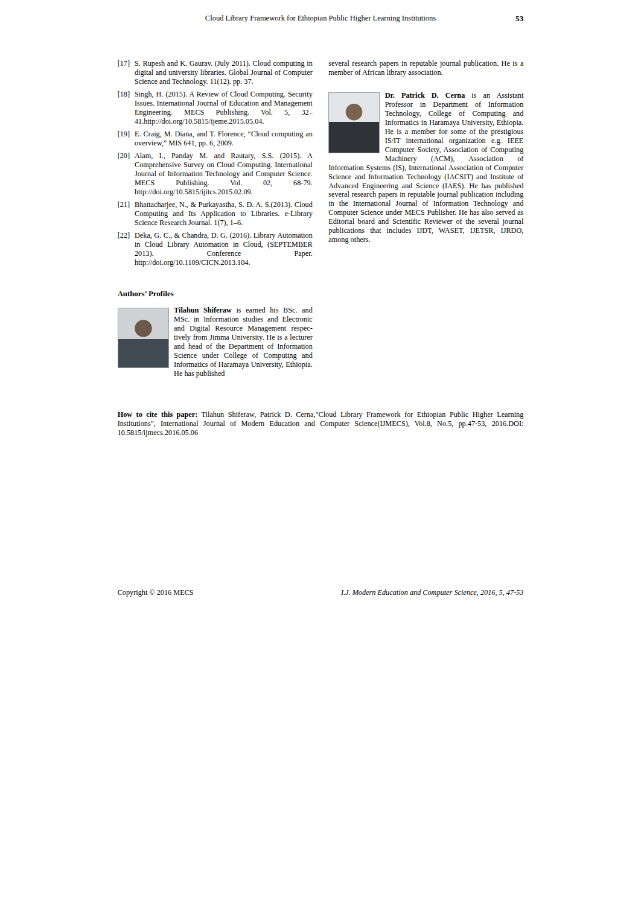Cloud Library Framework for Ethiopian Public Higher Learning Institutions 53
[17] S. Rupesh and K. Gaurav. (July 2011). Cloud computing in digital and university libraries. Global Journal of Computer Science and Technology. 11(12). pp. 37.
[18] Singh, H. (2015). A Review of Cloud Computing. Security Issues. International Journal of Education and Management Engineering. MECS Publishing. Vol. 5, 32–41.http://doi.org/10.5815/ijeme.2015.05.04.
[19] E. Craig, M. Diana, and T. Florence, “Cloud computing an overview,” MIS 641, pp. 6, 2009.
[20] Alam, I., Panday M. and Rautary, S.S. (2015). A Comprehensive Survey on Cloud Computing. International Journal of Information Technology and Computer Science. MECS Publishing. Vol. 02, 68-79. http://doi.org/10.5815/ijitcs.2015.02.09.
[21] Bhattacharjee, N., & Purkayastha, S. D. A. S.(2013). Cloud Computing and Its Application to Libraries. e-Library Science Research Journal. 1(7), 1–6.
[22] Deka, G. C., & Chandra, D. G. (2016). Library Automation in Cloud Library Automation in Cloud, (SEPTEMBER 2013). Conference Paper. http://doi.org/10.1109/CICN.2013.104.
Authors’ Profiles
Tilahun Shiferaw is earned his BSc. and MSc. in Information studies and Electronic and Digital Resource Management respectively from Jimma University. He is a lecturer and head of the Department of Information Science under College of Computing and Informatics of Haramaya University, Ethiopia. He has published
several research papers in reputable journal publication. He is a member of African library association.
Dr. Patrick D. Cerna is an Assistant Professor in Department of Information Technology, College of Computing and Informatics in Haramaya University, Ethiopia. He is a member for some of the prestigious IS/IT international organization e.g. IEEE Computer Society, Association of Computing Machinery (ACM), Association of Information Systems (IS), International Association of Computer Science and Information Technology (IACSIT) and Institute of Advanced Engineering and Science (IAES). He has published several research papers in reputable journal publication including in the International Journal of Information Technology and Computer Science under MECS Publisher. He has also served as Editorial board and Scientific Reviewer of the several journal publications that includes IJDT, WASET, IJETSR, IJRDO, among others.
How to cite this paper: Tilahun Shiferaw, Patrick D. Cerna,"Cloud Library Framework for Ethiopian Public Higher Learning Institutions", International Journal of Modern Education and Computer Science(IJMECS), Vol.8, No.5, pp.47-53, 2016.DOI: 10.5815/ijmecs.2016.05.06
Copyright © 2016 MECS
I.J. Modern Education and Computer Science, 2016, 5, 47-53